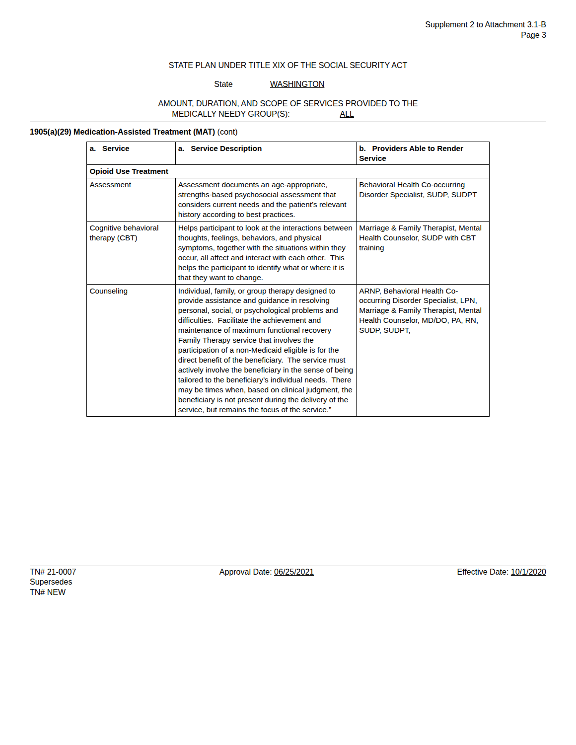Supplement 2 to Attachment 3.1-B
Page 3
STATE PLAN UNDER TITLE XIX OF THE SOCIAL SECURITY ACT
StateWASHINGTON
AMOUNT, DURATION, AND SCOPE OF SERVICES PROVIDED TO THE
MEDICALLY NEEDY GROUP(S):ALL
1905(a)(29) Medication-Assisted Treatment (MAT) (cont)
| a. Service | a. Service Description | b. Providers Able to Render Service |
| --- | --- | --- |
| Opioid Use Treatment |
| Assessment | Assessment documents an age-appropriate, strengths-based psychosocial assessment that considers current needs and the patient’s relevant history according to best practices. | Behavioral Health Co-occurring Disorder Specialist, SUDP, SUDPT |
| Cognitive behavioral therapy (CBT) | Helps participant to look at the interactions between thoughts, feelings, behaviors, and physical symptoms, together with the situations within they occur, all affect and interact with each other. This helps the participant to identify what or where it is that they want to change. | Marriage & Family Therapist, Mental Health Counselor, SUDP with CBT training |
| Counseling | Individual, family, or group therapy designed to provide assistance and guidance in resolving personal, social, or psychological problems and difficulties. Facilitate the achievement and maintenance of maximum functional recovery Family Therapy service that involves the participation of a non-Medicaid eligible is for the direct benefit of the beneficiary. The service must actively involve the beneficiary in the sense of being tailored to the beneficiary’s individual needs. There may be times when, based on clinical judgment, the beneficiary is not present during the delivery of the service, but remains the focus of the service.” | ARNP, Behavioral Health Co-occurring Disorder Specialist, LPN, Marriage & Family Therapist, Mental Health Counselor, MD/DO, PA, RN, SUDP, SUDPT, |
TN# 21-0007
Supersedes
TN# NEW
Approval Date: 06/25/2021
Effective Date: 10/1/2020